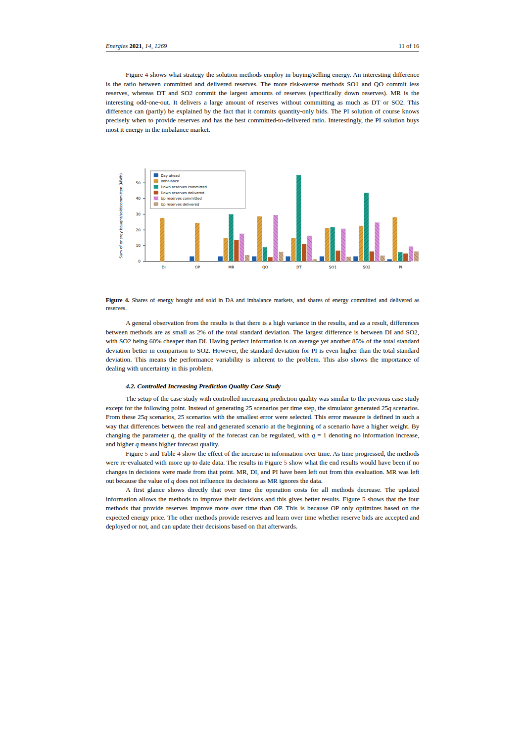Energies 2021, 14, 1269
11 of 16
Figure 4 shows what strategy the solution methods employ in buying/selling energy. An interesting difference is the ratio between committed and delivered reserves. The more risk-averse methods SO1 and QO commit less reserves, whereas DT and SO2 commit the largest amounts of reserves (specifically down reserves). MR is the interesting odd-one-out. It delivers a large amount of reserves without committing as much as DT or SO2. This difference can (partly) be explained by the fact that it commits quantity-only bids. The PI solution of course knows precisely when to provide reserves and has the best committed-to-delivered ratio. Interestingly, the PI solution buys most it energy in the imbalance market.
0 10 20 30 40 50 Sum of energy bought/sold/committed (MWh) Day ahead Imbalance Down reserves committed Down reserves delivered Up reserves committed Up reserves delivered DI OP MR QO DT SO1 SO2 PI
Figure 4. Shares of energy bought and sold in DA and imbalance markets, and shares of energy committed and delivered as reserves.
A general observation from the results is that there is a high variance in the results, and as a result, differences between methods are as small as 2% of the total standard deviation. The largest difference is between DI and SO2, with SO2 being 60% cheaper than DI. Having perfect information is on average yet another 85% of the total standard deviation better in comparison to SO2. However, the standard deviation for PI is even higher than the total standard deviation. This means the performance variability is inherent to the problem. This also shows the importance of dealing with uncertainty in this problem.
4.2. Controlled Increasing Prediction Quality Case Study
The setup of the case study with controlled increasing prediction quality was similar to the previous case study except for the following point. Instead of generating 25 scenarios per time step, the simulator generated 25q scenarios. From these 25q scenarios, 25 scenarios with the smallest error were selected. This error measure is defined in such a way that differences between the real and generated scenario at the beginning of a scenario have a higher weight. By changing the parameter q, the quality of the forecast can be regulated, with q = 1 denoting no information increase, and higher q means higher forecast quality.
Figure 5 and Table 4 show the effect of the increase in information over time. As time progressed, the methods were re-evaluated with more up to date data. The results in Figure 5 show what the end results would have been if no changes in decisions were made from that point. MR, DI, and PI have been left out from this evaluation. MR was left out because the value of q does not influence its decisions as MR ignores the data.
A first glance shows directly that over time the operation costs for all methods decrease. The updated information allows the methods to improve their decisions and this gives better results. Figure 5 shows that the four methods that provide reserves improve more over time than OP. This is because OP only optimizes based on the expected energy price. The other methods provide reserves and learn over time whether reserve bids are accepted and deployed or not, and can update their decisions based on that afterwards.